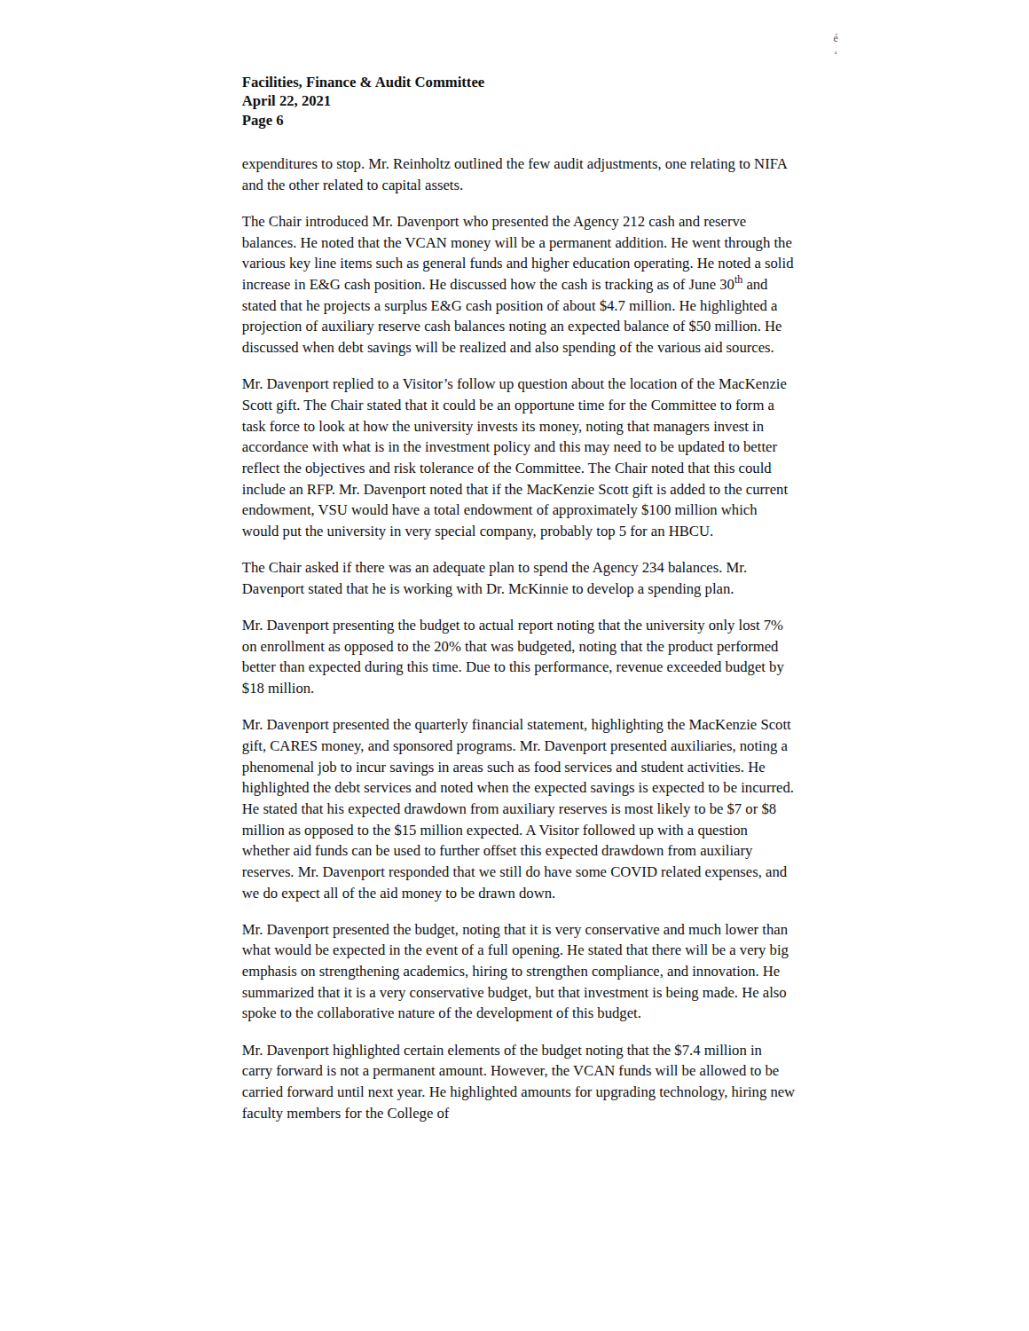é
‘
Facilities, Finance & Audit Committee
April 22, 2021
Page 6
expenditures to stop. Mr. Reinholtz outlined the few audit adjustments, one relating to NIFA and the other related to capital assets.
The Chair introduced Mr. Davenport who presented the Agency 212 cash and reserve balances. He noted that the VCAN money will be a permanent addition. He went through the various key line items such as general funds and higher education operating. He noted a solid increase in E&G cash position. He discussed how the cash is tracking as of June 30th and stated that he projects a surplus E&G cash position of about $4.7 million. He highlighted a projection of auxiliary reserve cash balances noting an expected balance of $50 million. He discussed when debt savings will be realized and also spending of the various aid sources.
Mr. Davenport replied to a Visitor’s follow up question about the location of the MacKenzie Scott gift. The Chair stated that it could be an opportune time for the Committee to form a task force to look at how the university invests its money, noting that managers invest in accordance with what is in the investment policy and this may need to be updated to better reflect the objectives and risk tolerance of the Committee. The Chair noted that this could include an RFP. Mr. Davenport noted that if the MacKenzie Scott gift is added to the current endowment, VSU would have a total endowment of approximately $100 million which would put the university in very special company, probably top 5 for an HBCU.
The Chair asked if there was an adequate plan to spend the Agency 234 balances. Mr. Davenport stated that he is working with Dr. McKinnie to develop a spending plan.
Mr. Davenport presenting the budget to actual report noting that the university only lost 7% on enrollment as opposed to the 20% that was budgeted, noting that the product performed better than expected during this time. Due to this performance, revenue exceeded budget by $18 million.
Mr. Davenport presented the quarterly financial statement, highlighting the MacKenzie Scott gift, CARES money, and sponsored programs. Mr. Davenport presented auxiliaries, noting a phenomenal job to incur savings in areas such as food services and student activities. He highlighted the debt services and noted when the expected savings is expected to be incurred. He stated that his expected drawdown from auxiliary reserves is most likely to be $7 or $8 million as opposed to the $15 million expected. A Visitor followed up with a question whether aid funds can be used to further offset this expected drawdown from auxiliary reserves. Mr. Davenport responded that we still do have some COVID related expenses, and we do expect all of the aid money to be drawn down.
Mr. Davenport presented the budget, noting that it is very conservative and much lower than what would be expected in the event of a full opening. He stated that there will be a very big emphasis on strengthening academics, hiring to strengthen compliance, and innovation. He summarized that it is a very conservative budget, but that investment is being made. He also spoke to the collaborative nature of the development of this budget.
Mr. Davenport highlighted certain elements of the budget noting that the $7.4 million in carry forward is not a permanent amount. However, the VCAN funds will be allowed to be carried forward until next year. He highlighted amounts for upgrading technology, hiring new faculty members for the College of